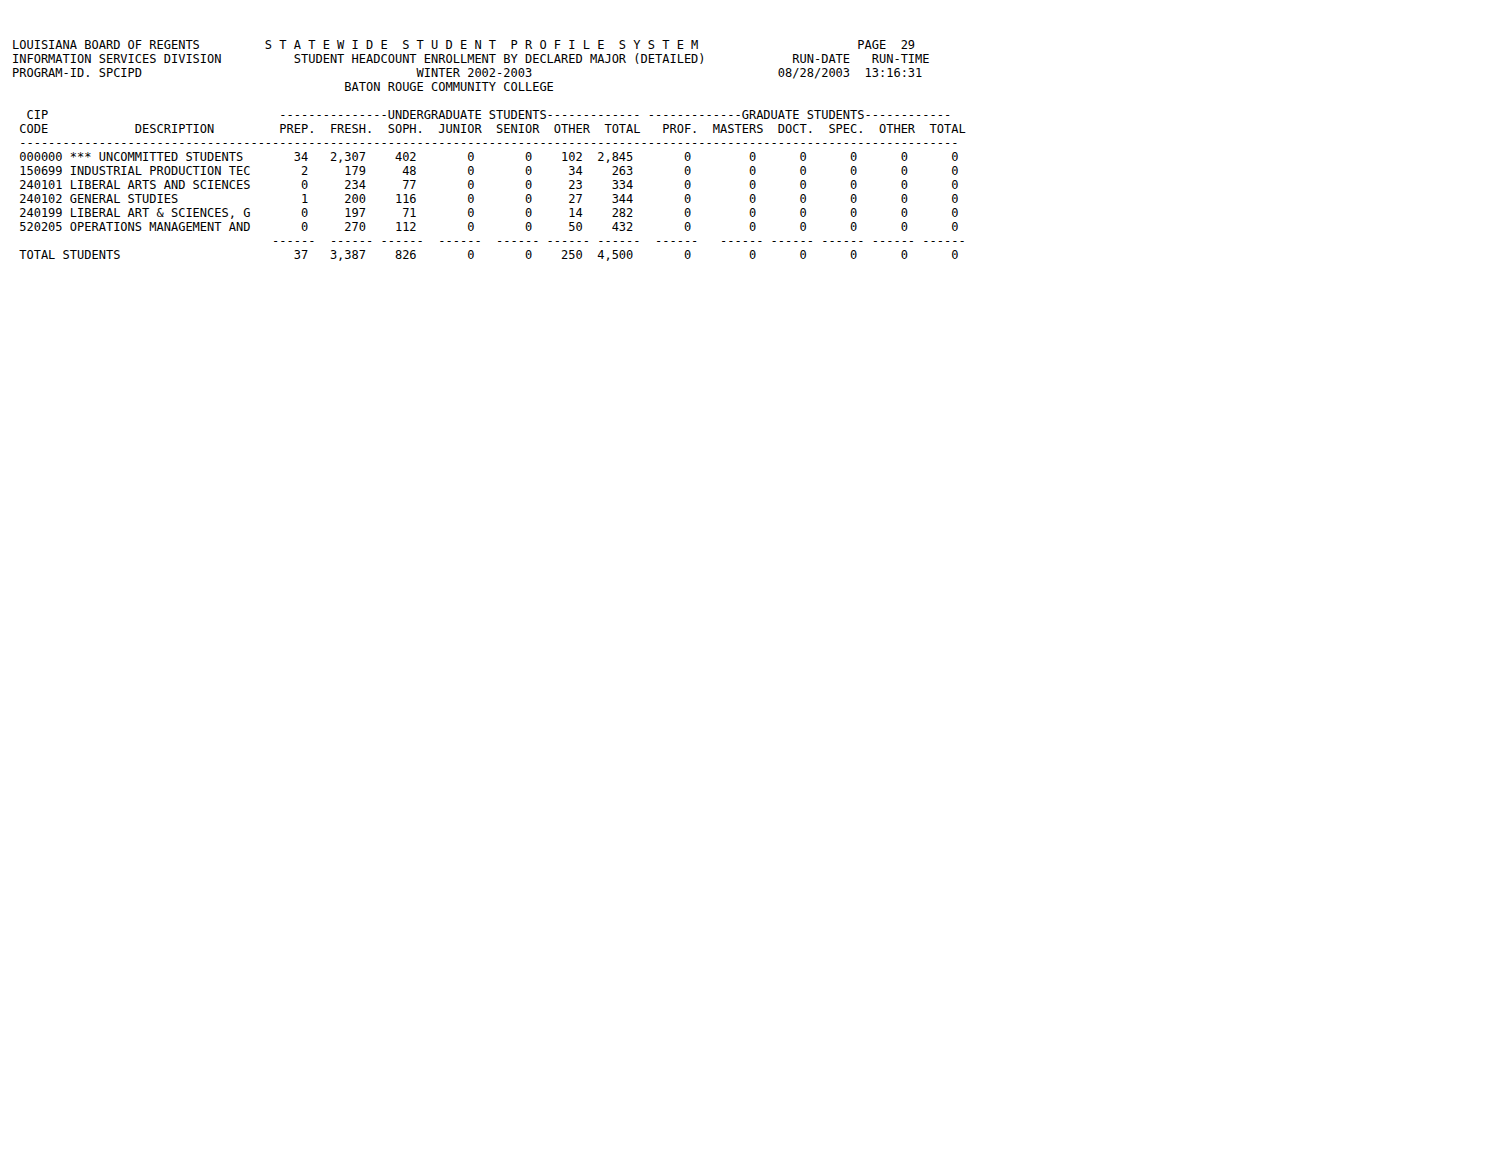LOUISIANA BOARD OF REGENTS         S T A T E W I D E  S T U D E N T  P R O F I L E  S Y S T E M                      PAGE  29
INFORMATION SERVICES DIVISION          STUDENT HEADCOUNT ENROLLMENT BY DECLARED MAJOR (DETAILED)            RUN-DATE   RUN-TIME
PROGRAM-ID. SPCIPD                                      WINTER 2002-2003                                  08/28/2003  13:16:31
                                              BATON ROUGE COMMUNITY COLLEGE

  CIP                                ---------------UNDERGRADUATE STUDENTS------------- -------------GRADUATE STUDENTS------------
 CODE            DESCRIPTION         PREP.  FRESH.  SOPH.  JUNIOR  SENIOR  OTHER  TOTAL   PROF.  MASTERS  DOCT.  SPEC.  OTHER  TOTAL
 ----------------------------------------------------------------------------------------------------------------------------------
 000000 *** UNCOMMITTED STUDENTS       34   2,307    402       0       0    102  2,845       0        0      0      0      0      0
 150699 INDUSTRIAL PRODUCTION TEC       2     179     48       0       0     34    263       0        0      0      0      0      0
 240101 LIBERAL ARTS AND SCIENCES       0     234     77       0       0     23    334       0        0      0      0      0      0
 240102 GENERAL STUDIES                 1     200    116       0       0     27    344       0        0      0      0      0      0
 240199 LIBERAL ART & SCIENCES, G       0     197     71       0       0     14    282       0        0      0      0      0      0
 520205 OPERATIONS MANAGEMENT AND       0     270    112       0       0     50    432       0        0      0      0      0      0
                                    ------  ------ ------  ------  ------ ------ ------  ------   ------ ------ ------ ------ ------
 TOTAL STUDENTS                        37   3,387    826       0       0    250  4,500       0        0      0      0      0      0